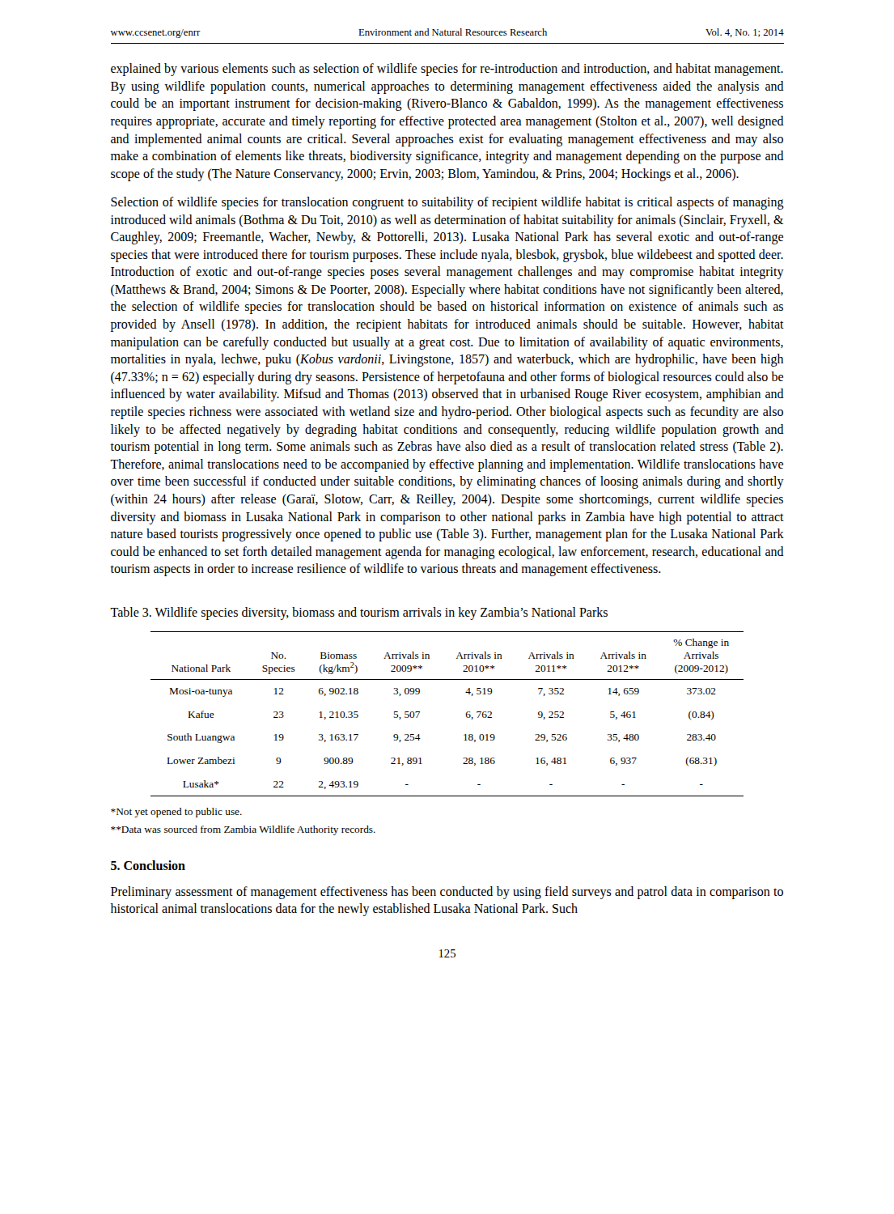www.ccsenet.org/enrr Environment and Natural Resources Research Vol. 4, No. 1; 2014
explained by various elements such as selection of wildlife species for re-introduction and introduction, and habitat management. By using wildlife population counts, numerical approaches to determining management effectiveness aided the analysis and could be an important instrument for decision-making (Rivero-Blanco & Gabaldon, 1999). As the management effectiveness requires appropriate, accurate and timely reporting for effective protected area management (Stolton et al., 2007), well designed and implemented animal counts are critical. Several approaches exist for evaluating management effectiveness and may also make a combination of elements like threats, biodiversity significance, integrity and management depending on the purpose and scope of the study (The Nature Conservancy, 2000; Ervin, 2003; Blom, Yamindou, & Prins, 2004; Hockings et al., 2006).
Selection of wildlife species for translocation congruent to suitability of recipient wildlife habitat is critical aspects of managing introduced wild animals (Bothma & Du Toit, 2010) as well as determination of habitat suitability for animals (Sinclair, Fryxell, & Caughley, 2009; Freemantle, Wacher, Newby, & Pottorelli, 2013). Lusaka National Park has several exotic and out-of-range species that were introduced there for tourism purposes. These include nyala, blesbok, grysbok, blue wildebeest and spotted deer. Introduction of exotic and out-of-range species poses several management challenges and may compromise habitat integrity (Matthews & Brand, 2004; Simons & De Poorter, 2008). Especially where habitat conditions have not significantly been altered, the selection of wildlife species for translocation should be based on historical information on existence of animals such as provided by Ansell (1978). In addition, the recipient habitats for introduced animals should be suitable. However, habitat manipulation can be carefully conducted but usually at a great cost. Due to limitation of availability of aquatic environments, mortalities in nyala, lechwe, puku (Kobus vardonii, Livingstone, 1857) and waterbuck, which are hydrophilic, have been high (47.33%; n = 62) especially during dry seasons. Persistence of herpetofauna and other forms of biological resources could also be influenced by water availability. Mifsud and Thomas (2013) observed that in urbanised Rouge River ecosystem, amphibian and reptile species richness were associated with wetland size and hydro-period. Other biological aspects such as fecundity are also likely to be affected negatively by degrading habitat conditions and consequently, reducing wildlife population growth and tourism potential in long term. Some animals such as Zebras have also died as a result of translocation related stress (Table 2). Therefore, animal translocations need to be accompanied by effective planning and implementation. Wildlife translocations have over time been successful if conducted under suitable conditions, by eliminating chances of loosing animals during and shortly (within 24 hours) after release (Garaï, Slotow, Carr, & Reilley, 2004). Despite some shortcomings, current wildlife species diversity and biomass in Lusaka National Park in comparison to other national parks in Zambia have high potential to attract nature based tourists progressively once opened to public use (Table 3). Further, management plan for the Lusaka National Park could be enhanced to set forth detailed management agenda for managing ecological, law enforcement, research, educational and tourism aspects in order to increase resilience of wildlife to various threats and management effectiveness.
Table 3. Wildlife species diversity, biomass and tourism arrivals in key Zambia’s National Parks
| National Park | No. Species | Biomass (kg/km 2 ) | Arrivals in 2009** | Arrivals in 2010** | Arrivals in 2011** | Arrivals in 2012** | % Change in Arrivals (2009-2012) |
| --- | --- | --- | --- | --- | --- | --- | --- |
| Mosi-oa-tunya | 12 | 6, 902.18 | 3, 099 | 4, 519 | 7, 352 | 14, 659 | 373.02 |
| Kafue | 23 | 1, 210.35 | 5, 507 | 6, 762 | 9, 252 | 5, 461 | (0.84) |
| South Luangwa | 19 | 3, 163.17 | 9, 254 | 18, 019 | 29, 526 | 35, 480 | 283.40 |
| Lower Zambezi | 9 | 900.89 | 21, 891 | 28, 186 | 16, 481 | 6, 937 | (68.31) |
| Lusaka* | 22 | 2, 493.19 | - | - | - | - | - |
*Not yet opened to public use.
**Data was sourced from Zambia Wildlife Authority records.
5. Conclusion
Preliminary assessment of management effectiveness has been conducted by using field surveys and patrol data in comparison to historical animal translocations data for the newly established Lusaka National Park. Such
125